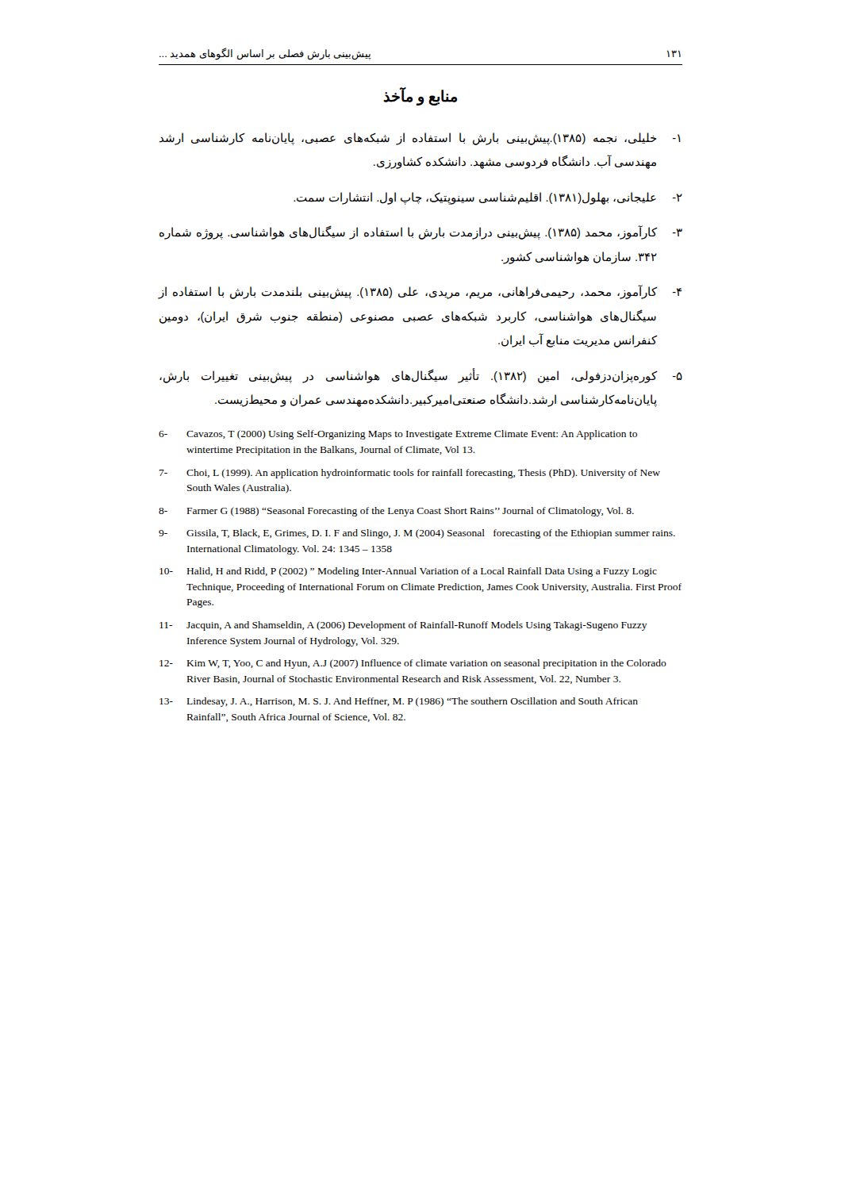۱۳۱ پیش‌بینی بارش فصلی بر اساس الگوهای همدید ...
منابع و مآخذ
۱-خلیلی، نجمه (۱۳۸۵).پیش‌بینی بارش با استفاده از شبکه‌های عصبی، پایان‌نامه کارشناسی ارشد مهندسی آب. دانشگاه فردوسی مشهد. دانشکده کشاورزی.
۲-علیجانی، بهلول(۱۳۸۱). اقلیم‌شناسی سینوپتیک، چاپ اول. انتشارات سمت.
۳-کارآموز، محمد (۱۳۸۵). پیش‌بینی درازمدت بارش با استفاده از سیگنال‌های هواشناسی. پروژه شماره ۳۴۲. سازمان هواشناسی کشور.
۴-کارآموز، محمد، رحیمی‌فراهانی، مریم، مریدی، علی (۱۳۸۵). پیش‌بینی بلندمدت بارش با استفاده از سیگنال‌های هواشناسی، کاربرد شبکه‌های عصبی مصنوعی (منطقه جنوب شرق ایران)، دومین کنفرانس مدیریت منابع آب ایران.
۵-کوره‌پزان‌دزفولی، امین (۱۳۸۲). تأثیر سیگنال‌های هواشناسی در پیش‌بینی تغییرات بارش، پایان‌نامه‌کارشناسی ارشد.دانشگاه صنعتی‌امیرکبیر.دانشکده‌مهندسی عمران و محیط‌زیست.
6-Cavazos, T (2000) Using Self-Organizing Maps to Investigate Extreme Climate Event: An Application to wintertime Precipitation in the Balkans, Journal of Climate, Vol 13.
7-Choi, L (1999). An application hydroinformatic tools for rainfall forecasting, Thesis (PhD). University of New South Wales (Australia).
8-Farmer G (1988) “Seasonal Forecasting of the Lenya Coast Short Rains’’ Journal of Climatology, Vol. 8.
9-Gissila, T, Black, E, Grimes, D. I. F and Slingo, J. M (2004) Seasonal forecasting of the Ethiopian summer rains. International Climatology. Vol. 24: 1345 – 1358
10-Halid, H and Ridd, P (2002) ” Modeling Inter-Annual Variation of a Local Rainfall Data Using a Fuzzy Logic Technique, Proceeding of International Forum on Climate Prediction, James Cook University, Australia. First Proof Pages.
11-Jacquin, A and Shamseldin, A (2006) Development of Rainfall-Runoff Models Using Takagi-Sugeno Fuzzy Inference System Journal of Hydrology, Vol. 329.
12-Kim W, T, Yoo, C and Hyun, A.J (2007) Influence of climate variation on seasonal precipitation in the Colorado River Basin, Journal of Stochastic Environmental Research and Risk Assessment, Vol. 22, Number 3.
13-Lindesay, J. A., Harrison, M. S. J. And Heffner, M. P (1986) “The southern Oscillation and South African Rainfall”, South Africa Journal of Science, Vol. 82.